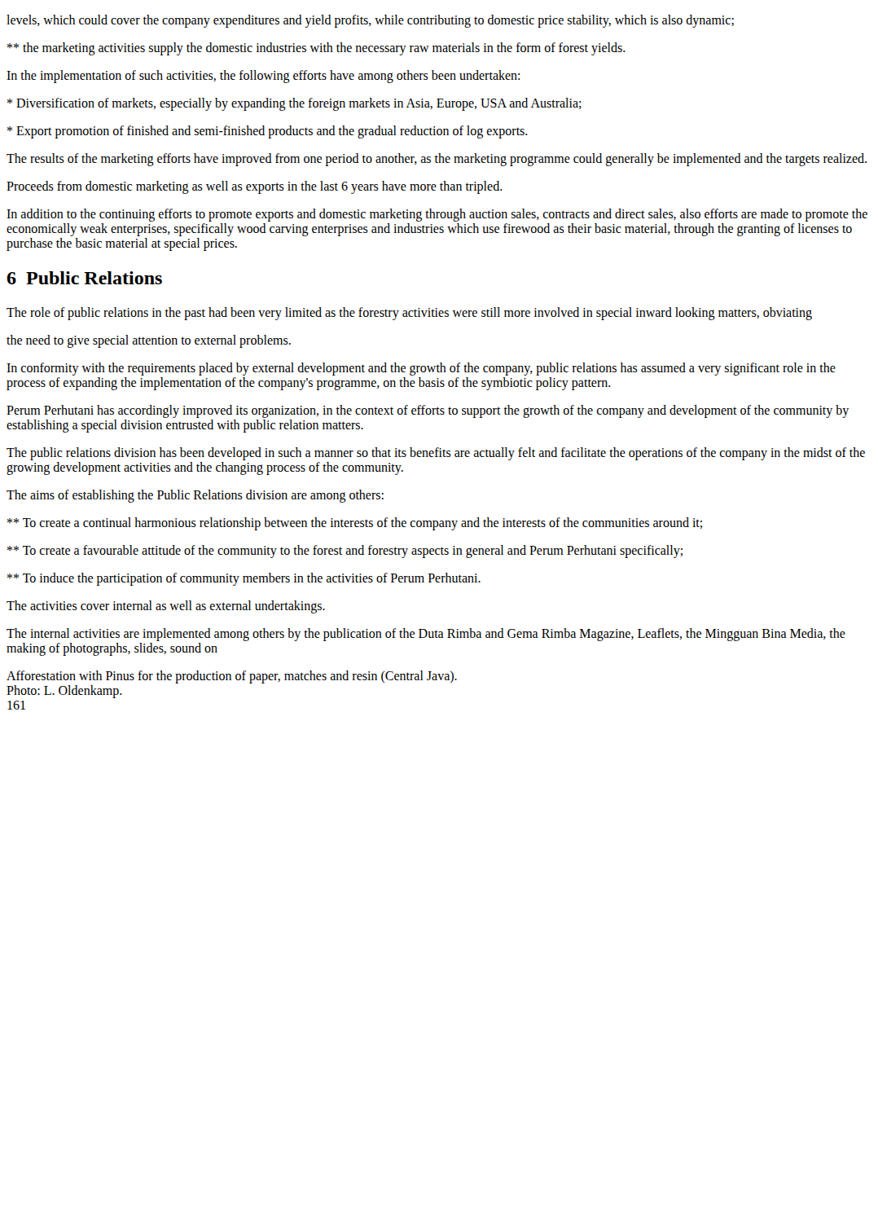levels, which could cover the company expenditures and yield profits, while contributing to domestic price stability, which is also dynamic;
** the marketing activities supply the domestic industries with the necessary raw materials in the form of forest yields.
In the implementation of such activities, the following efforts have among others been undertaken:
* Diversification of markets, especially by expanding the foreign markets in Asia, Europe, USA and Australia;
* Export promotion of finished and semi-finished products and the gradual reduction of log exports.
The results of the marketing efforts have improved from one period to another, as the marketing programme could generally be implemented and the targets realized.
Proceeds from domestic marketing as well as exports in the last 6 years have more than tripled.
In addition to the continuing efforts to promote exports and domestic marketing through auction sales, contracts and direct sales, also efforts are made to promote the economically weak enterprises, specifically wood carving enterprises and industries which use firewood as their basic material, through the granting of licenses to purchase the basic material at special prices.
6 Public Relations
The role of public relations in the past had been very limited as the forestry activities were still more involved in special inward looking matters, obviating
the need to give special attention to external problems.
In conformity with the requirements placed by external development and the growth of the company, public relations has assumed a very significant role in the process of expanding the implementation of the company's programme, on the basis of the symbiotic policy pattern.
Perum Perhutani has accordingly improved its organization, in the context of efforts to support the growth of the company and development of the community by establishing a special division entrusted with public relation matters.
The public relations division has been developed in such a manner so that its benefits are actually felt and facilitate the operations of the company in the midst of the growing development activities and the changing process of the community.
The aims of establishing the Public Relations division are among others:
** To create a continual harmonious relationship between the interests of the company and the interests of the communities around it;
** To create a favourable attitude of the community to the forest and forestry aspects in general and Perum Perhutani specifically;
** To induce the participation of community members in the activities of Perum Perhutani.
The activities cover internal as well as external undertakings.
The internal activities are implemented among others by the publication of the Duta Rimba and Gema Rimba Magazine, Leaflets, the Mingguan Bina Media, the making of photographs, slides, sound on
Afforestation with Pinus for the production of paper, matches and resin (Central Java).
Photo: L. Oldenkamp.
161